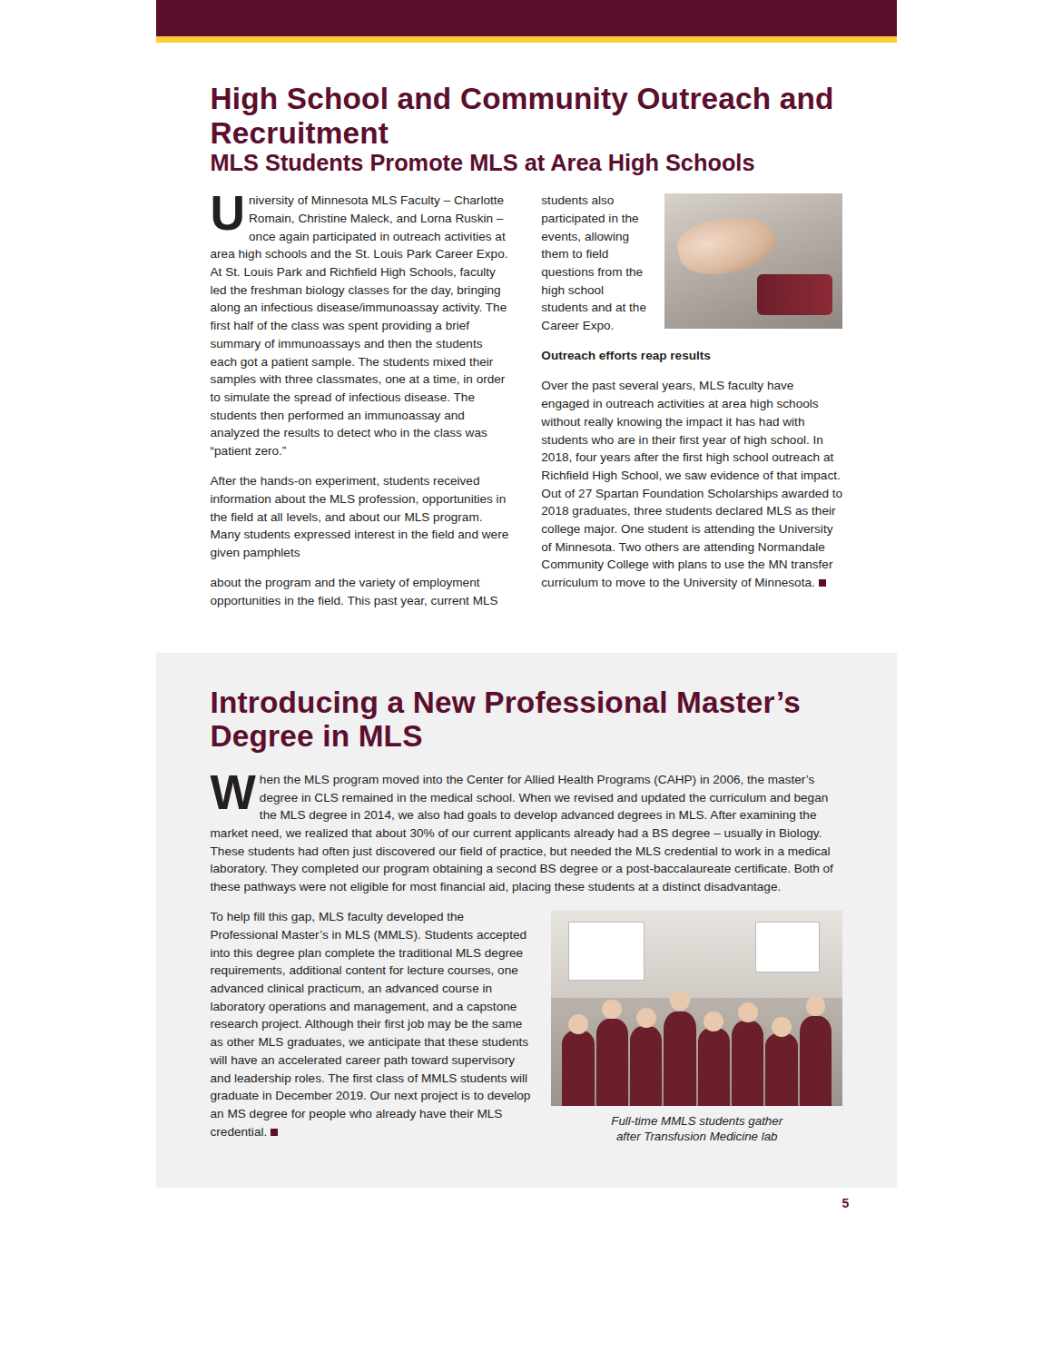High School and Community Outreach and Recruitment
MLS Students Promote MLS at Area High Schools
University of Minnesota MLS Faculty – Charlotte Romain, Christine Maleck, and Lorna Ruskin – once again participated in outreach activities at area high schools and the St. Louis Park Career Expo. At St. Louis Park and Richfield High Schools, faculty led the freshman biology classes for the day, bringing along an infectious disease/immunoassay activity. The first half of the class was spent providing a brief summary of immunoassays and then the students each got a patient sample. The students mixed their samples with three classmates, one at a time, in order to simulate the spread of infectious disease. The students then performed an immunoassay and analyzed the results to detect who in the class was “patient zero.”
After the hands-on experiment, students received information about the MLS profession, opportunities in the field at all levels, and about our MLS program. Many students expressed interest in the field and were given pamphlets
about the program and the variety of employment opportunities in the field. This past year, current MLS students also participated in the events, allowing them to field questions from the high school students and at the Career Expo.
Outreach efforts reap results
Over the past several years, MLS faculty have engaged in outreach activities at area high schools without really knowing the impact it has had with students who are in their first year of high school. In 2018, four years after the first high school outreach at Richfield High School, we saw evidence of that impact. Out of 27 Spartan Foundation Scholarships awarded to 2018 graduates, three students declared MLS as their college major. One student is attending the University of Minnesota. Two others are attending Normandale Community College with plans to use the MN transfer curriculum to move to the University of Minnesota.
Introducing a New Professional Master’s Degree in MLS
When the MLS program moved into the Center for Allied Health Programs (CAHP) in 2006, the master’s degree in CLS remained in the medical school. When we revised and updated the curriculum and began the MLS degree in 2014, we also had goals to develop advanced degrees in MLS. After examining the market need, we realized that about 30% of our current applicants already had a BS degree – usually in Biology. These students had often just discovered our field of practice, but needed the MLS credential to work in a medical laboratory. They completed our program obtaining a second BS degree or a post-baccalaureate certificate. Both of these pathways were not eligible for most financial aid, placing these students at a distinct disadvantage.
Full-time MMLS students gather
after Transfusion Medicine lab
To help fill this gap, MLS faculty developed the Professional Master’s in MLS (MMLS). Students accepted into this degree plan complete the traditional MLS degree requirements, additional content for lecture courses, one advanced clinical practicum, an advanced course in laboratory operations and management, and a capstone research project. Although their first job may be the same as other MLS graduates, we anticipate that these students will have an accelerated career path toward supervisory and leadership roles. The first class of MMLS students will graduate in December 2019. Our next project is to develop an MS degree for people who already have their MLS credential.
5